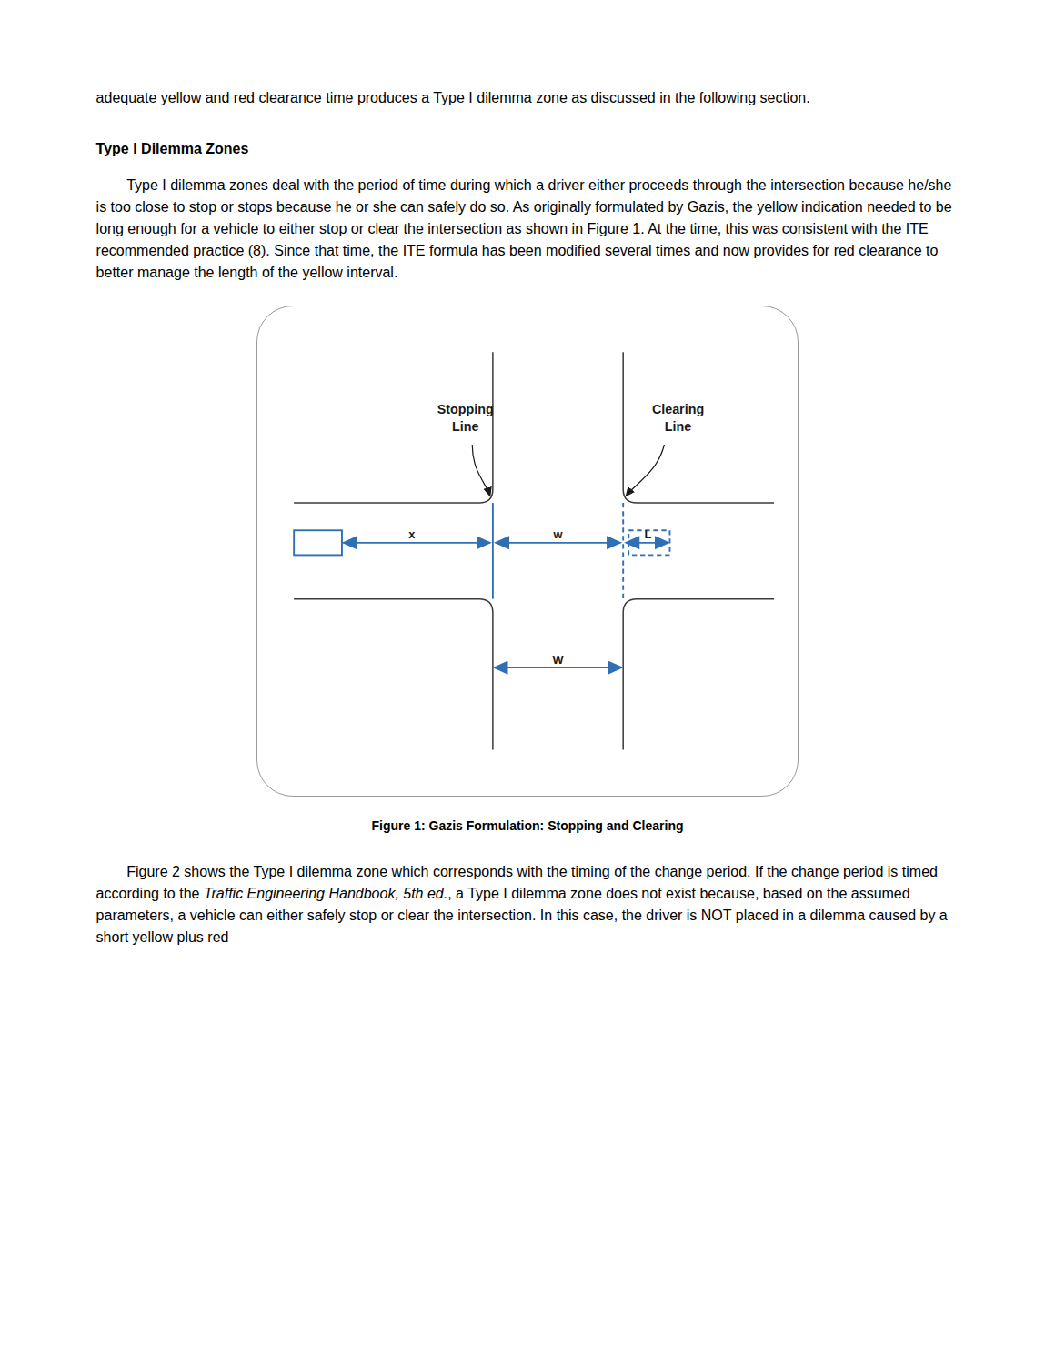adequate yellow and red clearance time produces a Type I dilemma zone as discussed in the following section.
Type I Dilemma Zones
Type I dilemma zones deal with the period of time during which a driver either proceeds through the intersection because he/she is too close to stop or stops because he or she can safely do so. As originally formulated by Gazis, the yellow indication needed to be long enough for a vehicle to either stop or clear the intersection as shown in Figure 1. At the time, this was consistent with the ITE recommended practice (8). Since that time, the ITE formula has been modified several times and now provides for red clearance to better manage the length of the yellow interval.
x w L W Stopping Line Clearing Line
Figure 1: Gazis Formulation: Stopping and Clearing
Figure 2 shows the Type I dilemma zone which corresponds with the timing of the change period. If the change period is timed according to the Traffic Engineering Handbook, 5th ed., a Type I dilemma zone does not exist because, based on the assumed parameters, a vehicle can either safely stop or clear the intersection. In this case, the driver is NOT placed in a dilemma caused by a short yellow plus red